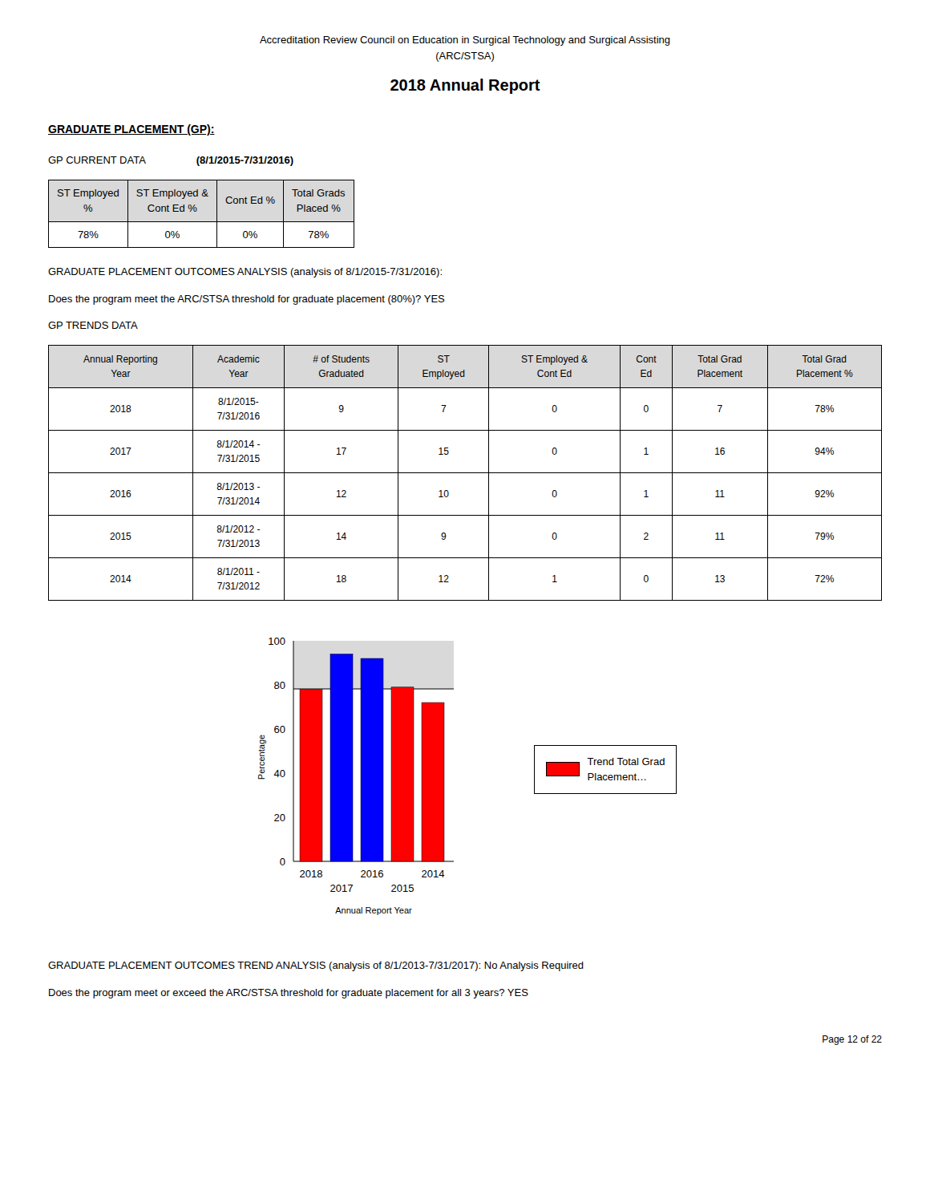Accreditation Review Council on Education in Surgical Technology and Surgical Assisting
(ARC/STSA)
2018 Annual Report
GRADUATE PLACEMENT (GP):
GP CURRENT DATA (8/1/2015-7/31/2016)
| ST Employed % | ST Employed & Cont Ed % | Cont Ed % | Total Grads Placed % |
| --- | --- | --- | --- |
| 78% | 0% | 0% | 78% |
GRADUATE PLACEMENT OUTCOMES ANALYSIS (analysis of 8/1/2015-7/31/2016):
Does the program meet the ARC/STSA threshold for graduate placement (80%)? YES
GP TRENDS DATA
| Annual Reporting Year | Academic Year | # of Students Graduated | ST Employed | ST Employed & Cont Ed | Cont Ed | Total Grad Placement | Total Grad Placement % |
| --- | --- | --- | --- | --- | --- | --- | --- |
| 2018 | 8/1/2015- 7/31/2016 | 9 | 7 | 0 | 0 | 7 | 78% |
| 2017 | 8/1/2014 - 7/31/2015 | 17 | 15 | 0 | 1 | 16 | 94% |
| 2016 | 8/1/2013 - 7/31/2014 | 12 | 10 | 0 | 1 | 11 | 92% |
| 2015 | 8/1/2012 - 7/31/2013 | 14 | 9 | 0 | 2 | 11 | 79% |
| 2014 | 8/1/2011 - 7/31/2012 | 18 | 12 | 1 | 0 | 13 | 72% |
100 80 60 40 20 0 Percentage 2018 2017 2016 2015 2014 Annual Report Year
Trend Total Grad
Placement…
GRADUATE PLACEMENT OUTCOMES TREND ANALYSIS (analysis of 8/1/2013-7/31/2017): No Analysis Required
Does the program meet or exceed the ARC/STSA threshold for graduate placement for all 3 years? YES
Page 12 of 22